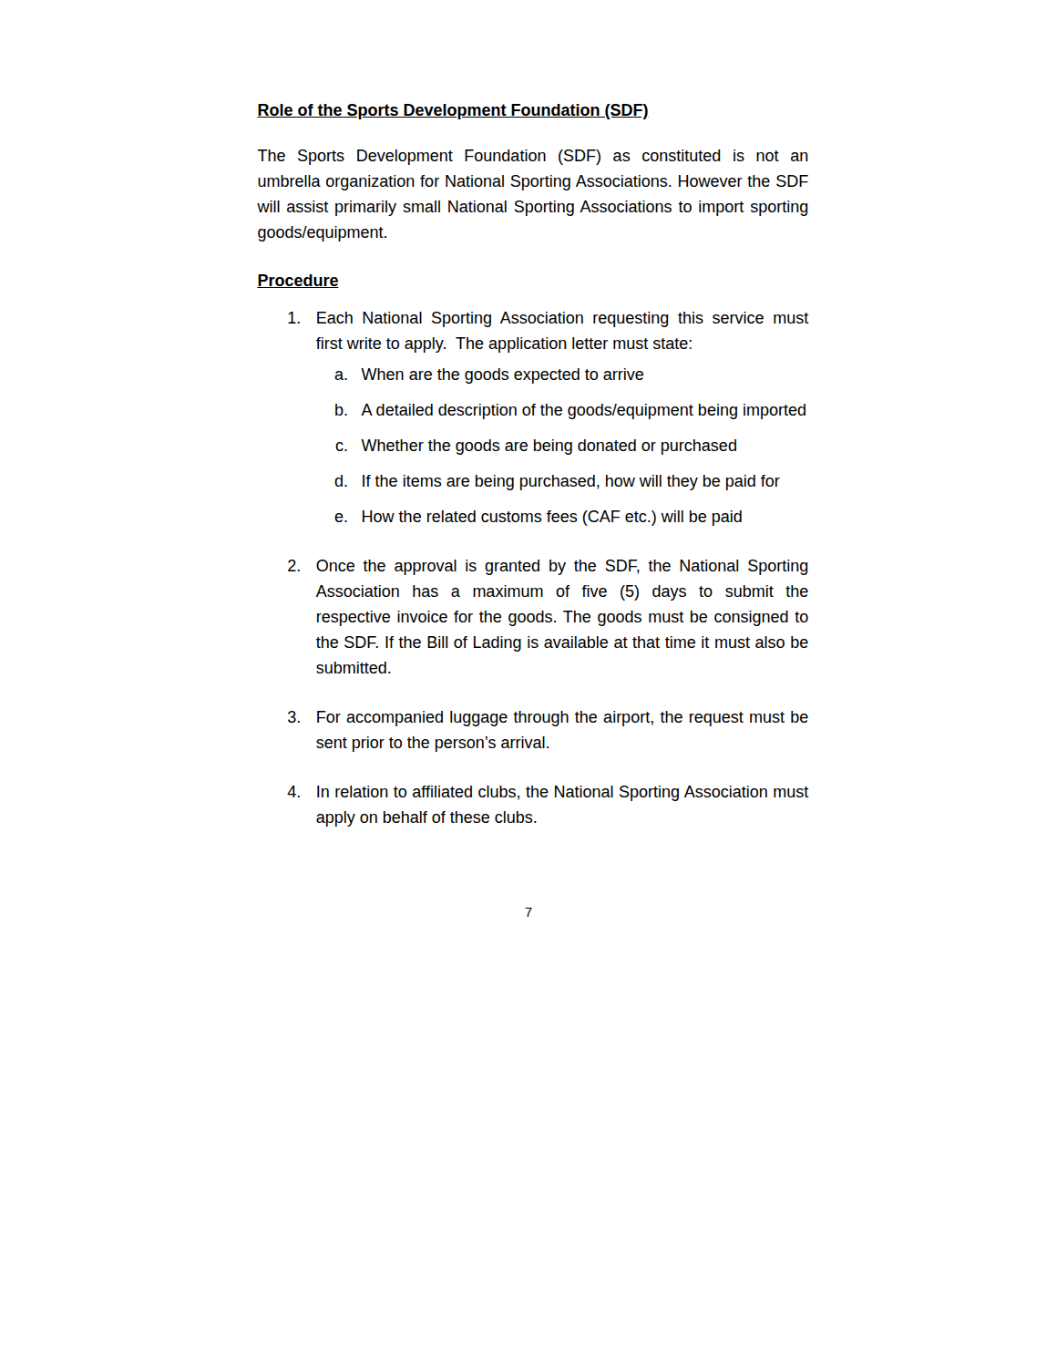Role of the Sports Development Foundation (SDF)
The Sports Development Foundation (SDF) as constituted is not an umbrella organization for National Sporting Associations. However the SDF will assist primarily small National Sporting Associations to import sporting goods/equipment.
Procedure
Each National Sporting Association requesting this service must first write to apply. The application letter must state:
When are the goods expected to arrive
A detailed description of the goods/equipment being imported
Whether the goods are being donated or purchased
If the items are being purchased, how will they be paid for
How the related customs fees (CAF etc.) will be paid
Once the approval is granted by the SDF, the National Sporting Association has a maximum of five (5) days to submit the respective invoice for the goods. The goods must be consigned to the SDF. If the Bill of Lading is available at that time it must also be submitted.
For accompanied luggage through the airport, the request must be sent prior to the person’s arrival.
In relation to affiliated clubs, the National Sporting Association must apply on behalf of these clubs.
7